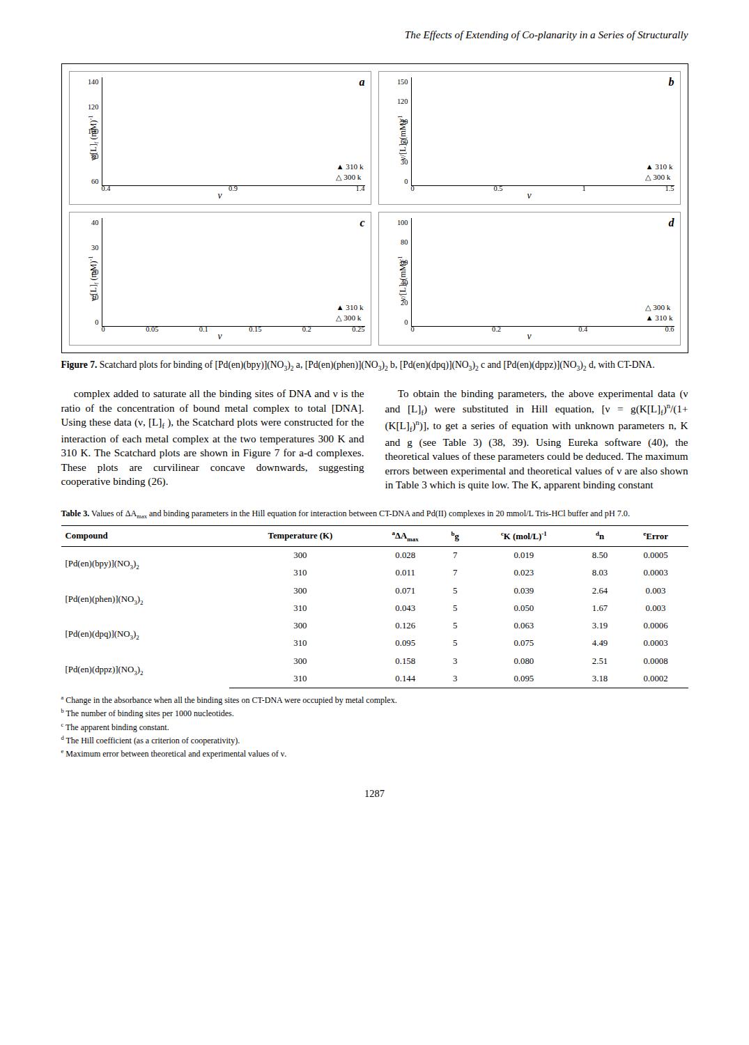The Effects of Extending of Co-planarity in a Series of Structurally
a ν/[L]f (mM)-1
1401201008060
0.40.91.4
ν
▲ 310 k
△ 300 k
b ν/[L]f (mM)-1
1501209060300
00.511.5
ν
▲ 310 k
△ 300 k
c ν/[L]f (mM)-1
403020100
00.050.10.150.20.25
ν
▲ 310 k
△ 300 k
d ν/[L]f (mM)-1
100806040200
00.20.40.6
ν
△ 300 k
▲ 310 k
Figure 7. Scatchard plots for binding of [Pd(en)(bpy)](NO3)2 a, [Pd(en)(phen)](NO3)2 b, [Pd(en)(dpq)](NO3)2 c and [Pd(en)(dppz)](NO3)2 d, with CT-DNA.
complex added to saturate all the binding sites of DNA and ν is the ratio of the concentration of bound metal complex to total [DNA]. Using these data (ν, [L]f ), the Scatchard plots were constructed for the interaction of each metal complex at the two temperatures 300 K and 310 K. The Scatchard plots are shown in Figure 7 for a-d complexes. These plots are curvilinear concave downwards, suggesting cooperative binding (26).
To obtain the binding parameters, the above experimental data (ν and [L]f) were substituted in Hill equation, [ν = g(K[L]f)n/(1+(K[L]f)n)], to get a series of equation with unknown parameters n, K and g (see Table 3) (38, 39). Using Eureka software (40), the theoretical values of these parameters could be deduced. The maximum errors between experimental and theoretical values of ν are also shown in Table 3 which is quite low. The K, apparent binding constant
Table 3. Values of ΔA max and binding parameters in the Hill equation for interaction between CT-DNA and Pd(II) complexes in 20 mmol/L Tris-HCl buffer and pH 7.0.
| Compound | Temperature (K) | a ΔA max | b g | c K (mol/L) -1 | d n | e Error |
| --- | --- | --- | --- | --- | --- | --- |
| [Pd(en)(bpy)](NO 3 ) 2 | 300 | 0.028 | 7 | 0.019 | 8.50 | 0.0005 |
| 310 | 0.011 | 7 | 0.023 | 8.03 | 0.0003 |
| [Pd(en)(phen)](NO 3 ) 2 | 300 | 0.071 | 5 | 0.039 | 2.64 | 0.003 |
| 310 | 0.043 | 5 | 0.050 | 1.67 | 0.003 |
| [Pd(en)(dpq)](NO 3 ) 2 | 300 | 0.126 | 5 | 0.063 | 3.19 | 0.0006 |
| 310 | 0.095 | 5 | 0.075 | 4.49 | 0.0003 |
| [Pd(en)(dppz)](NO 3 ) 2 | 300 | 0.158 | 3 | 0.080 | 2.51 | 0.0008 |
| 310 | 0.144 | 3 | 0.095 | 3.18 | 0.0002 |
a Change in the absorbance when all the binding sites on CT-DNA were occupied by metal complex.
b The number of binding sites per 1000 nucleotides.
c The apparent binding constant.
d The Hill coefficient (as a criterion of cooperativity).
e Maximum error between theoretical and experimental values of ν.
1287